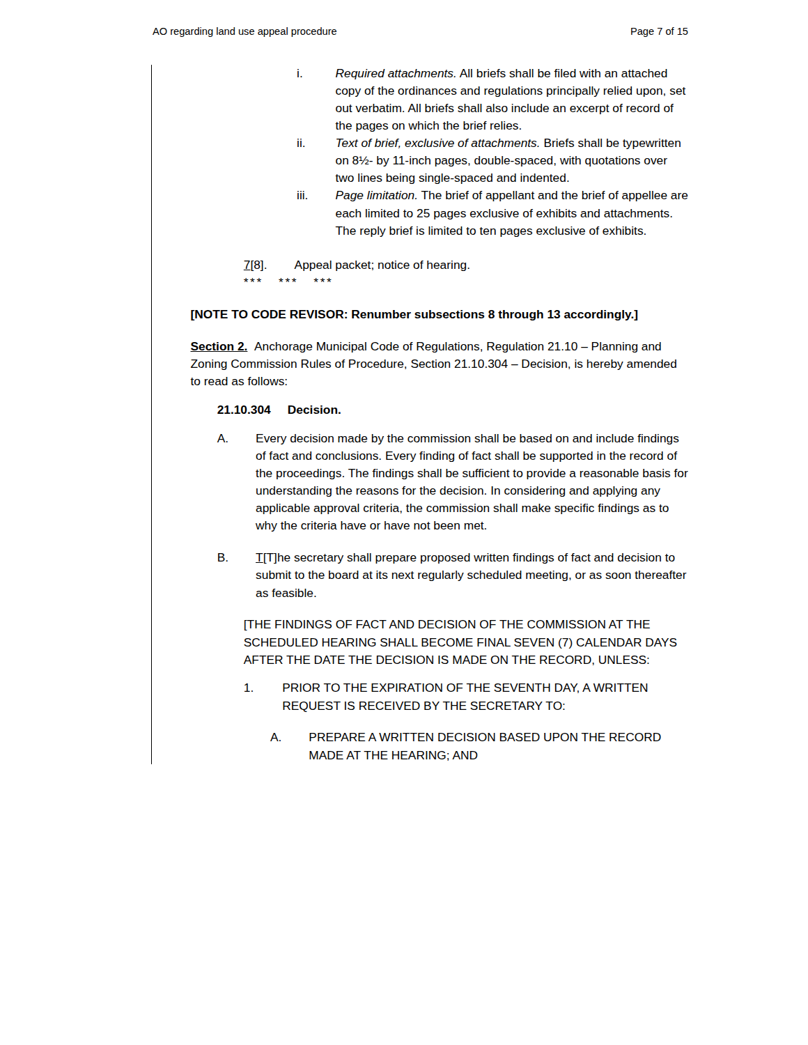AO regarding land use appeal procedure Page 7 of 15
i. Required attachments. All briefs shall be filed with an attached copy of the ordinances and regulations principally relied upon, set out verbatim. All briefs shall also include an excerpt of record of the pages on which the brief relies.
ii. Text of brief, exclusive of attachments. Briefs shall be typewritten on 8½- by 11-inch pages, double-spaced, with quotations over two lines being single-spaced and indented.
iii. Page limitation. The brief of appellant and the brief of appellee are each limited to 25 pages exclusive of exhibits and attachments. The reply brief is limited to ten pages exclusive of exhibits.
7[8]. Appeal packet; notice of hearing.
*** *** ***
[NOTE TO CODE REVISOR: Renumber subsections 8 through 13 accordingly.]
Section 2. Anchorage Municipal Code of Regulations, Regulation 21.10 – Planning and Zoning Commission Rules of Procedure, Section 21.10.304 – Decision, is hereby amended to read as follows:
21.10.304 Decision.
A. Every decision made by the commission shall be based on and include findings of fact and conclusions. Every finding of fact shall be supported in the record of the proceedings. The findings shall be sufficient to provide a reasonable basis for understanding the reasons for the decision. In considering and applying any applicable approval criteria, the commission shall make specific findings as to why the criteria have or have not been met.
B. T[T]he secretary shall prepare proposed written findings of fact and decision to submit to the board at its next regularly scheduled meeting, or as soon thereafter as feasible.
[THE FINDINGS OF FACT AND DECISION OF THE COMMISSION AT THE SCHEDULED HEARING SHALL BECOME FINAL SEVEN (7) CALENDAR DAYS AFTER THE DATE THE DECISION IS MADE ON THE RECORD, UNLESS:
1. PRIOR TO THE EXPIRATION OF THE SEVENTH DAY, A WRITTEN REQUEST IS RECEIVED BY THE SECRETARY TO:
A. PREPARE A WRITTEN DECISION BASED UPON THE RECORD MADE AT THE HEARING; AND